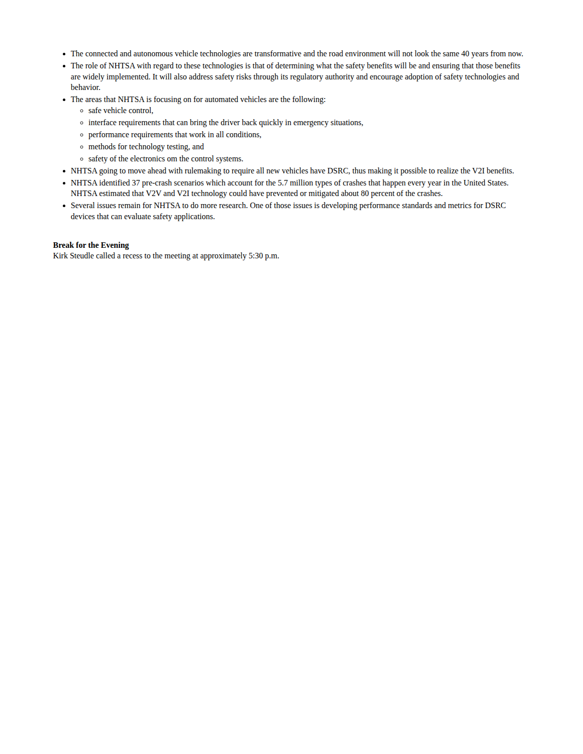The connected and autonomous vehicle technologies are transformative and the road environment will not look the same 40 years from now.
The role of NHTSA with regard to these technologies is that of determining what the safety benefits will be and ensuring that those benefits are widely implemented. It will also address safety risks through its regulatory authority and encourage adoption of safety technologies and behavior.
The areas that NHTSA is focusing on for automated vehicles are the following:
safe vehicle control,
interface requirements that can bring the driver back quickly in emergency situations,
performance requirements that work in all conditions,
methods for technology testing, and
safety of the electronics om the control systems.
NHTSA going to move ahead with rulemaking to require all new vehicles have DSRC, thus making it possible to realize the V2I benefits.
NHTSA identified 37 pre-crash scenarios which account for the 5.7 million types of crashes that happen every year in the United States. NHTSA estimated that V2V and V2I technology could have prevented or mitigated about 80 percent of the crashes.
Several issues remain for NHTSA to do more research. One of those issues is developing performance standards and metrics for DSRC devices that can evaluate safety applications.
Break for the Evening
Kirk Steudle called a recess to the meeting at approximately 5:30 p.m.